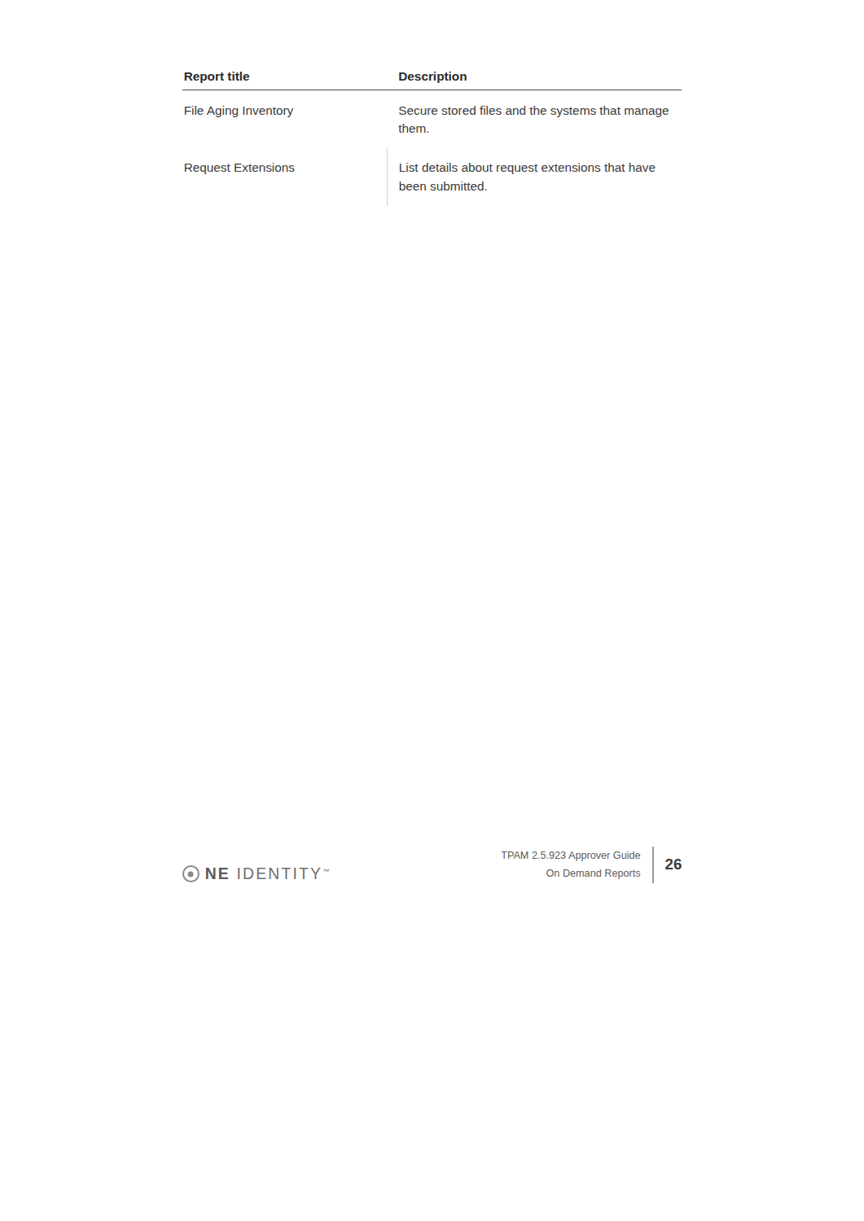| Report title | Description |
| --- | --- |
| File Aging Inventory | Secure stored files and the systems that manage them. |
| Request Extensions | List details about request extensions that have been submitted. |
NE IDENTITY™
TPAM 2.5.923 Approver Guide
On Demand Reports
26